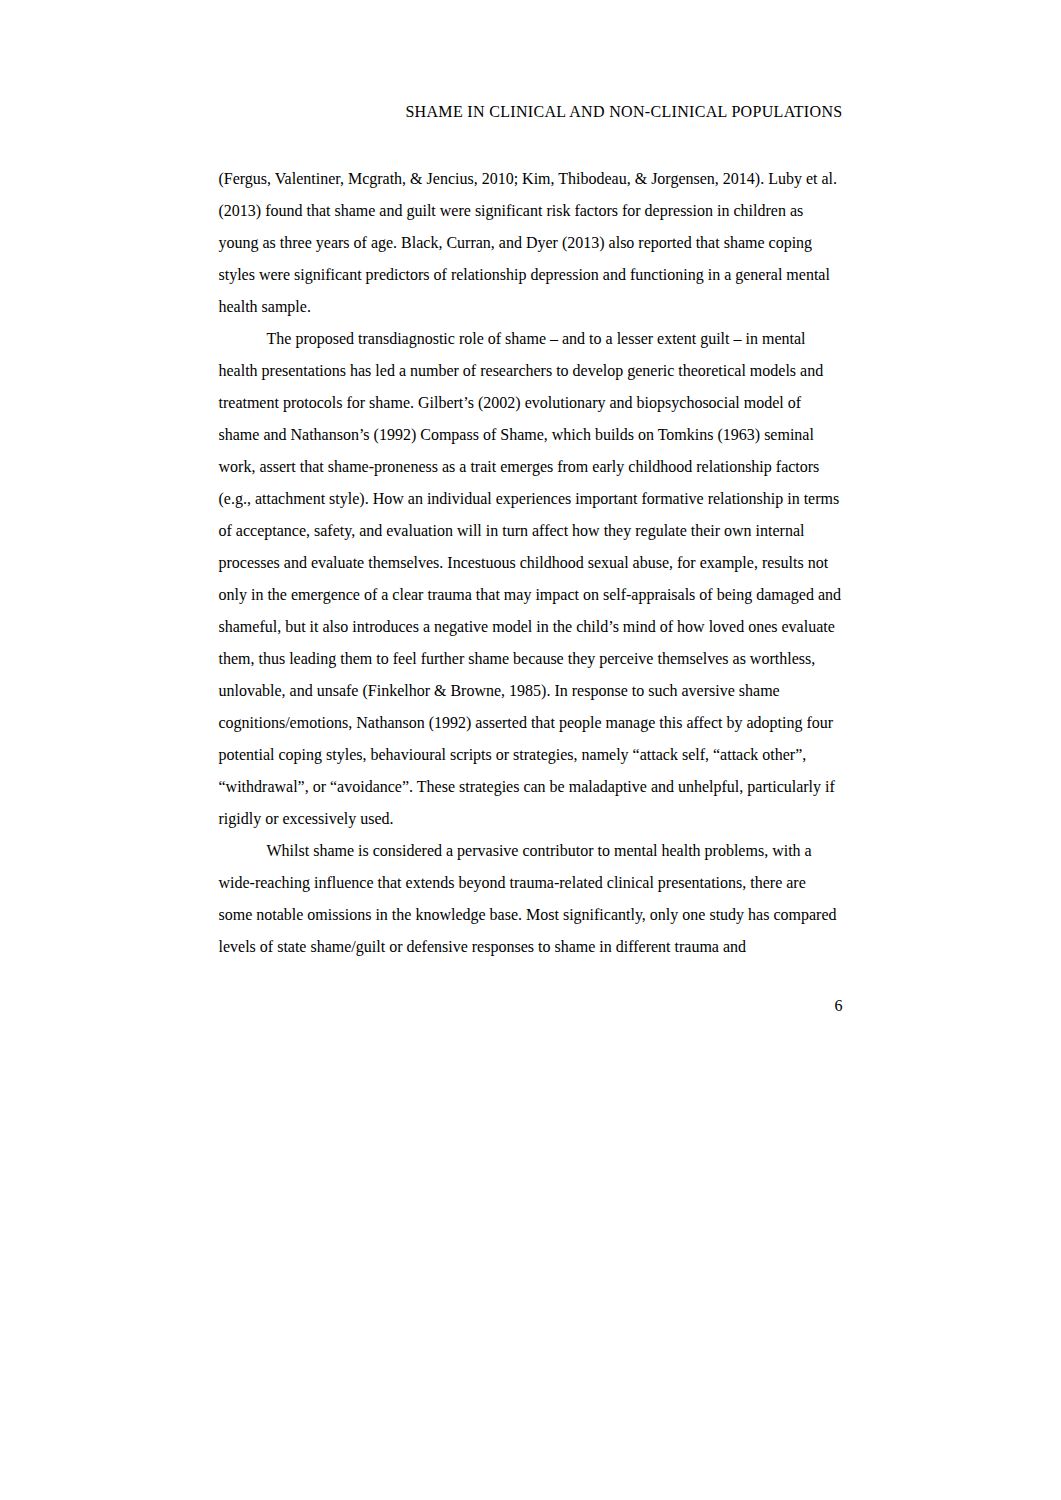SHAME IN CLINICAL AND NON-CLINICAL POPULATIONS
(Fergus, Valentiner, Mcgrath, & Jencius, 2010; Kim, Thibodeau, & Jorgensen, 2014). Luby et al. (2013) found that shame and guilt were significant risk factors for depression in children as young as three years of age. Black, Curran, and Dyer (2013) also reported that shame coping styles were significant predictors of relationship depression and functioning in a general mental health sample.
The proposed transdiagnostic role of shame – and to a lesser extent guilt – in mental health presentations has led a number of researchers to develop generic theoretical models and treatment protocols for shame. Gilbert’s (2002) evolutionary and biopsychosocial model of shame and Nathanson’s (1992) Compass of Shame, which builds on Tomkins (1963) seminal work, assert that shame-proneness as a trait emerges from early childhood relationship factors (e.g., attachment style). How an individual experiences important formative relationship in terms of acceptance, safety, and evaluation will in turn affect how they regulate their own internal processes and evaluate themselves. Incestuous childhood sexual abuse, for example, results not only in the emergence of a clear trauma that may impact on self-appraisals of being damaged and shameful, but it also introduces a negative model in the child’s mind of how loved ones evaluate them, thus leading them to feel further shame because they perceive themselves as worthless, unlovable, and unsafe (Finkelhor & Browne, 1985). In response to such aversive shame cognitions/emotions, Nathanson (1992) asserted that people manage this affect by adopting four potential coping styles, behavioural scripts or strategies, namely “attack self, “attack other”, “withdrawal”, or “avoidance”. These strategies can be maladaptive and unhelpful, particularly if rigidly or excessively used.
Whilst shame is considered a pervasive contributor to mental health problems, with a wide-reaching influence that extends beyond trauma-related clinical presentations, there are some notable omissions in the knowledge base. Most significantly, only one study has compared levels of state shame/guilt or defensive responses to shame in different trauma and
6